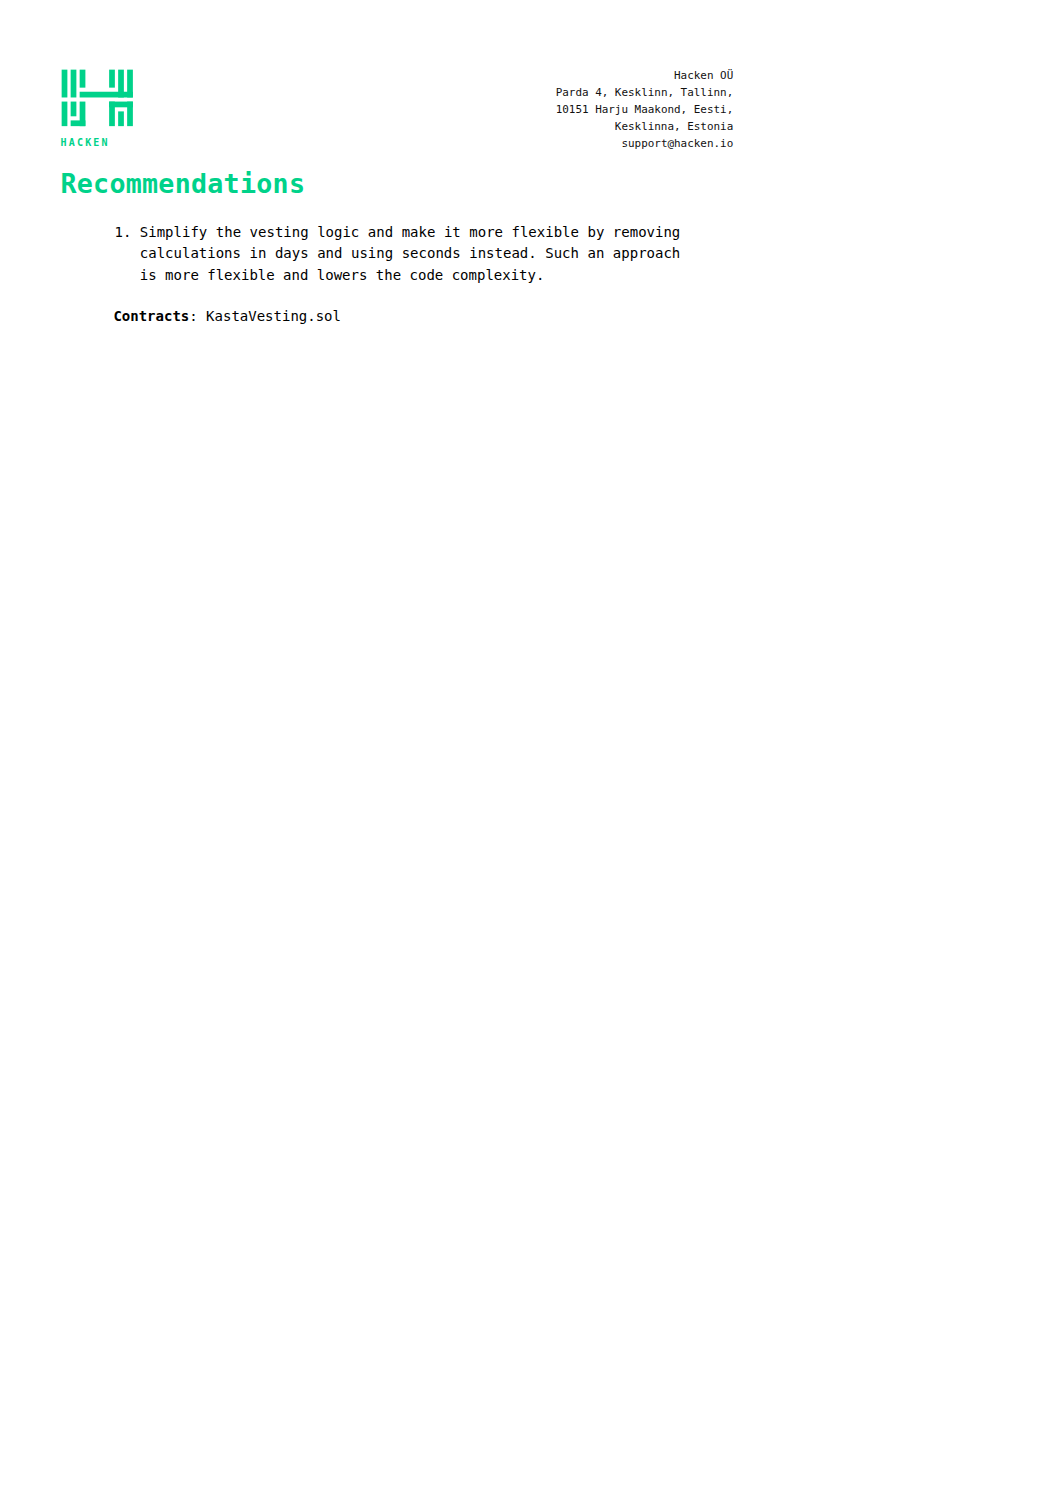HACKEN
Hacken OÜ
Parda 4, Kesklinn, Tallinn,
10151 Harju Maakond, Eesti,
Kesklinna, Estonia
support@hacken.io
Recommendations
Simplify the vesting logic and make it more flexible by removing calculations in days and using seconds instead. Such an approach is more flexible and lowers the code complexity.
Contracts: KastaVesting.sol